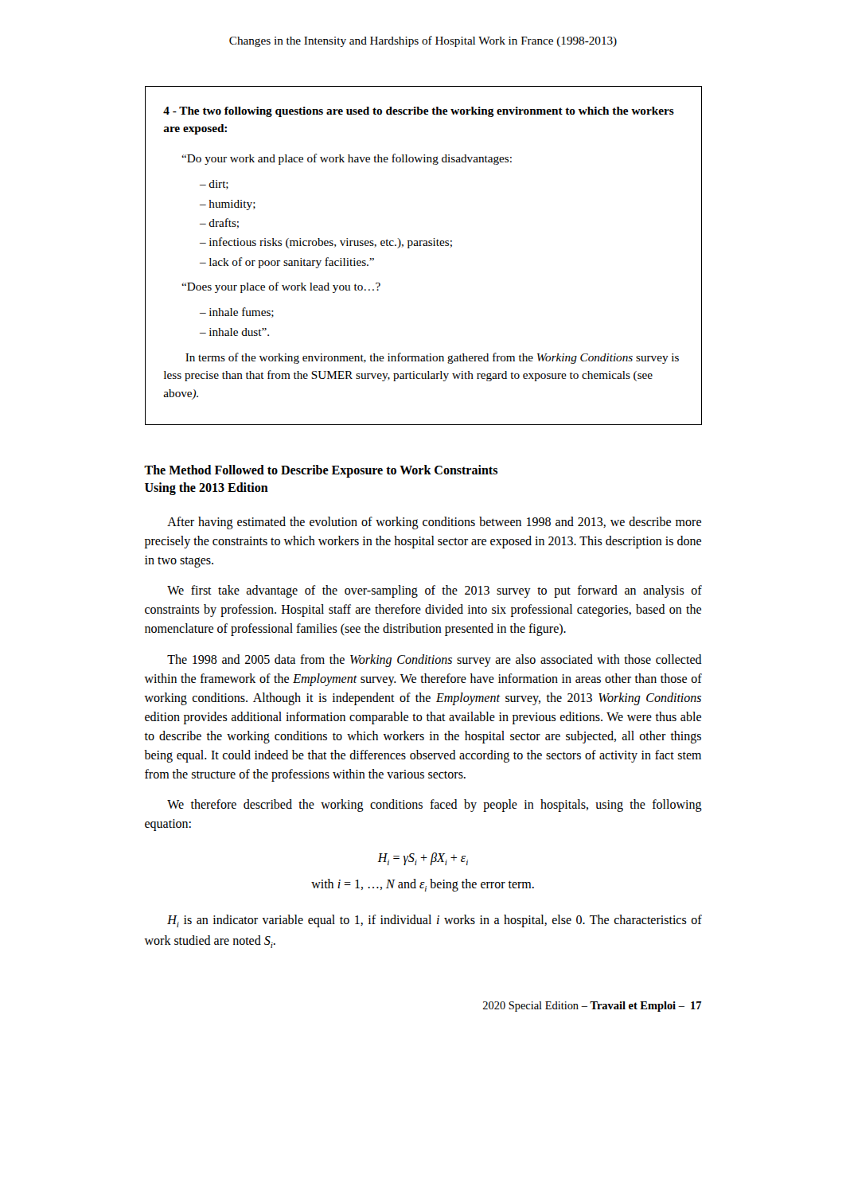Changes in the Intensity and Hardships of Hospital Work in France (1998-2013)
4 - The two following questions are used to describe the working environment to which the workers are exposed:
“Do your work and place of work have the following disadvantages:
– dirt;
– humidity;
– drafts;
– infectious risks (microbes, viruses, etc.), parasites;
– lack of or poor sanitary facilities.”
“Does your place of work lead you to…?
– inhale fumes;
– inhale dust”.
In terms of the working environment, the information gathered from the Working Conditions survey is less precise than that from the SUMER survey, particularly with regard to exposure to chemicals (see above).
The Method Followed to Describe Exposure to Work Constraints
Using the 2013 Edition
After having estimated the evolution of working conditions between 1998 and 2013, we describe more precisely the constraints to which workers in the hospital sector are exposed in 2013. This description is done in two stages.
We first take advantage of the over-sampling of the 2013 survey to put forward an analysis of constraints by profession. Hospital staff are therefore divided into six professional categories, based on the nomenclature of professional families (see the distribution presented in the figure).
The 1998 and 2005 data from the Working Conditions survey are also associated with those collected within the framework of the Employment survey. We therefore have information in areas other than those of working conditions. Although it is independent of the Employment survey, the 2013 Working Conditions edition provides additional information comparable to that available in previous editions. We were thus able to describe the working conditions to which workers in the hospital sector are subjected, all other things being equal. It could indeed be that the differences observed according to the sectors of activity in fact stem from the structure of the professions within the various sectors.
We therefore described the working conditions faced by people in hospitals, using the following equation:
Hi = γSi + βXi + εi
with i = 1, …, N and εi being the error term.
Hi is an indicator variable equal to 1, if individual i works in a hospital, else 0. The characteristics of work studied are noted Si.
2020 Special Edition – Travail et Emploi – 17